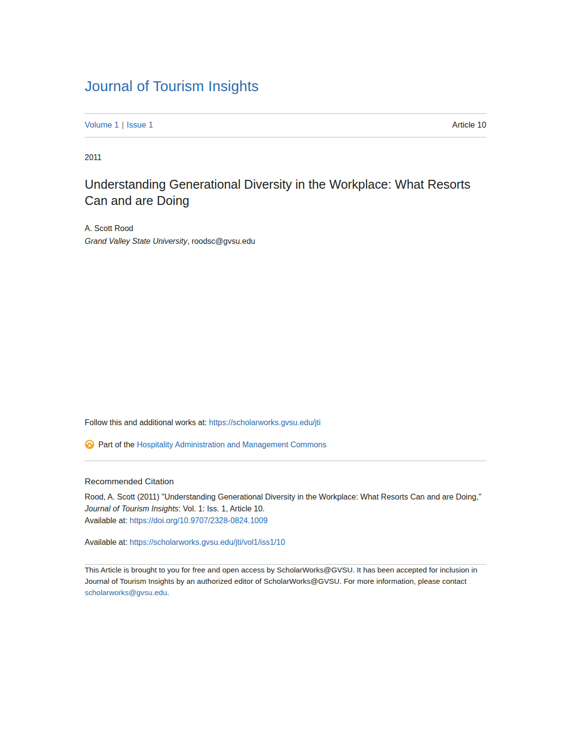Journal of Tourism Insights
Volume 1|Issue 1
Article 10
2011
Understanding Generational Diversity in the Workplace: What Resorts Can and are Doing
A. Scott Rood
Grand Valley State University, roodsc@gvsu.edu
Follow this and additional works at: https://scholarworks.gvsu.edu/jti
Part of the Hospitality Administration and Management Commons
Recommended Citation
Rood, A. Scott (2011) "Understanding Generational Diversity in the Workplace: What Resorts Can and are Doing," Journal of Tourism Insights: Vol. 1: Iss. 1, Article 10.
Available at: https://doi.org/10.9707/2328-0824.1009
Available at: https://scholarworks.gvsu.edu/jti/vol1/iss1/10
This Article is brought to you for free and open access by ScholarWorks@GVSU. It has been accepted for inclusion in Journal of Tourism Insights by an authorized editor of ScholarWorks@GVSU. For more information, please contact scholarworks@gvsu.edu.